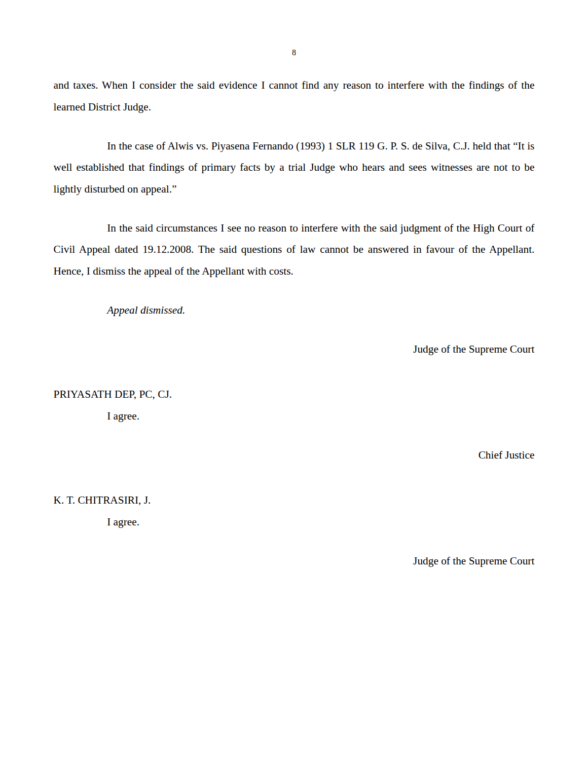8
and taxes. When I consider the said evidence I cannot find any reason to interfere with the findings of the learned District Judge.
In the case of Alwis vs. Piyasena Fernando (1993) 1 SLR 119 G. P. S. de Silva, C.J. held that “It is well established that findings of primary facts by a trial Judge who hears and sees witnesses are not to be lightly disturbed on appeal.”
In the said circumstances I see no reason to interfere with the said judgment of the High Court of Civil Appeal dated 19.12.2008. The said questions of law cannot be answered in favour of the Appellant. Hence, I dismiss the appeal of the Appellant with costs.
Appeal dismissed.
Judge of the Supreme Court
PRIYASATH DEP, PC, CJ.
I agree.
Chief Justice
K. T. CHITRASIRI, J.
I agree.
Judge of the Supreme Court